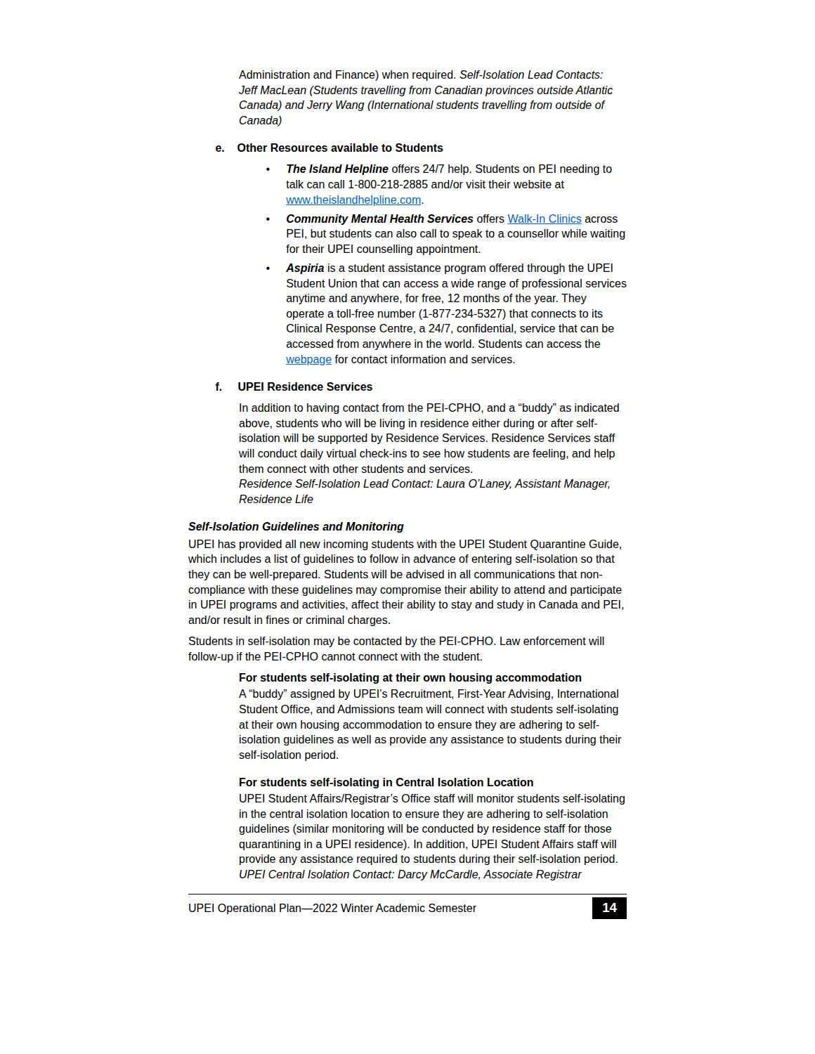Administration and Finance) when required. Self-Isolation Lead Contacts: Jeff MacLean (Students travelling from Canadian provinces outside Atlantic Canada) and Jerry Wang (International students travelling from outside of Canada)
e. Other Resources available to Students
The Island Helpline offers 24/7 help. Students on PEI needing to talk can call 1-800-218-2885 and/or visit their website at www.theislandhelpline.com.
Community Mental Health Services offers Walk-In Clinics across PEI, but students can also call to speak to a counsellor while waiting for their UPEI counselling appointment.
Aspiria is a student assistance program offered through the UPEI Student Union that can access a wide range of professional services anytime and anywhere, for free, 12 months of the year. They operate a toll-free number (1-877-234-5327) that connects to its Clinical Response Centre, a 24/7, confidential, service that can be accessed from anywhere in the world. Students can access the webpage for contact information and services.
f. UPEI Residence Services
In addition to having contact from the PEI-CPHO, and a “buddy” as indicated above, students who will be living in residence either during or after self-isolation will be supported by Residence Services. Residence Services staff will conduct daily virtual check-ins to see how students are feeling, and help them connect with other students and services.
Residence Self-Isolation Lead Contact: Laura O’Laney, Assistant Manager, Residence Life
Self-Isolation Guidelines and Monitoring
UPEI has provided all new incoming students with the UPEI Student Quarantine Guide, which includes a list of guidelines to follow in advance of entering self-isolation so that they can be well-prepared. Students will be advised in all communications that non-compliance with these guidelines may compromise their ability to attend and participate in UPEI programs and activities, affect their ability to stay and study in Canada and PEI, and/or result in fines or criminal charges.
Students in self-isolation may be contacted by the PEI-CPHO. Law enforcement will follow-up if the PEI-CPHO cannot connect with the student.
For students self-isolating at their own housing accommodation
A “buddy” assigned by UPEI’s Recruitment, First-Year Advising, International Student Office, and Admissions team will connect with students self-isolating at their own housing accommodation to ensure they are adhering to self-isolation guidelines as well as provide any assistance to students during their self-isolation period.
For students self-isolating in Central Isolation Location
UPEI Student Affairs/Registrar’s Office staff will monitor students self-isolating in the central isolation location to ensure they are adhering to self-isolation guidelines (similar monitoring will be conducted by residence staff for those quarantining in a UPEI residence). In addition, UPEI Student Affairs staff will provide any assistance required to students during their self-isolation period. UPEI Central Isolation Contact: Darcy McCardle, Associate Registrar
UPEI Operational Plan—2022 Winter Academic Semester 14